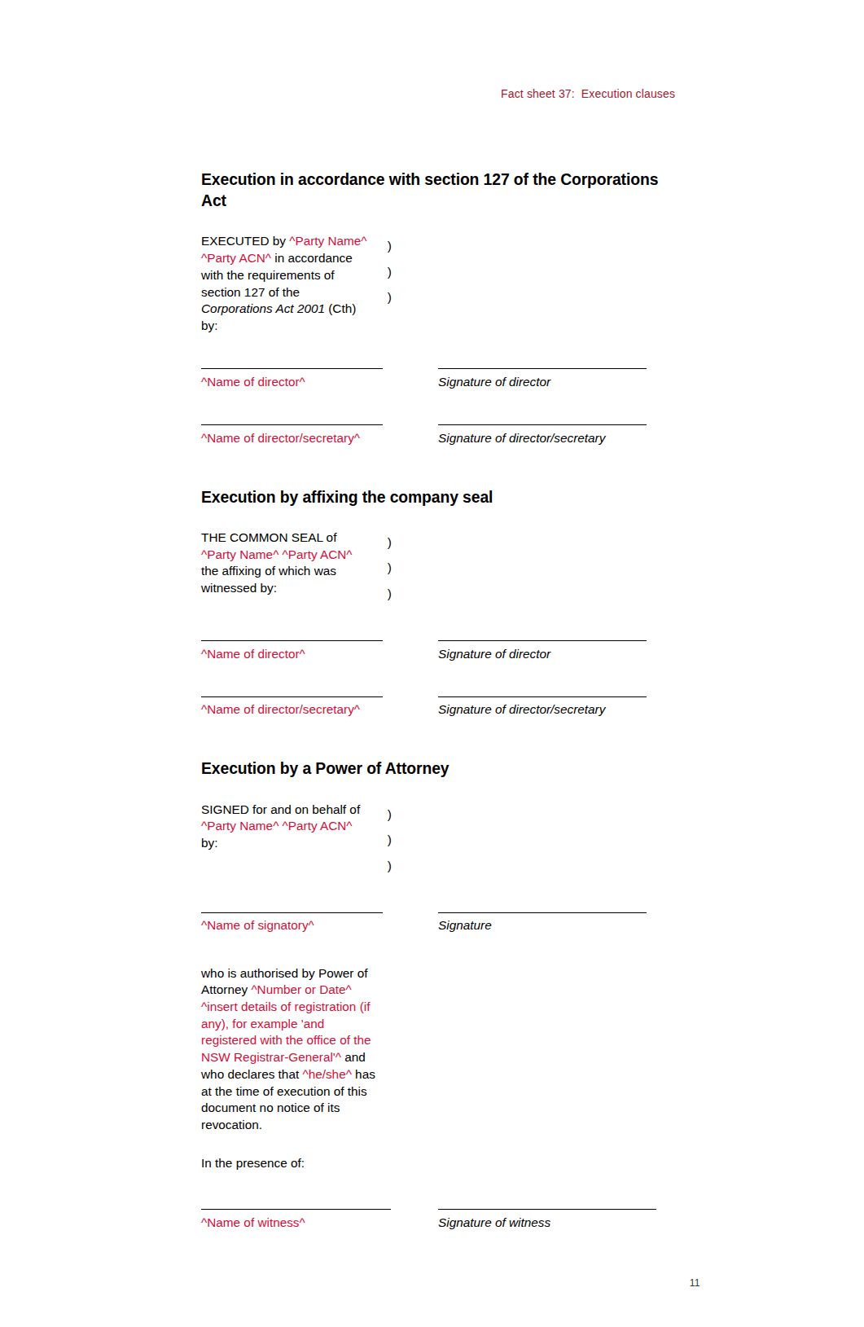Fact sheet 37: Execution clauses
Execution in accordance with section 127 of the Corporations Act
EXECUTED by ^Party Name^ ^Party ACN^ in accordance with the requirements of section 127 of the Corporations Act 2001 (Cth) by:
) ) )
^Name of director^
Signature of director
^Name of director/secretary^
Signature of director/secretary
Execution by affixing the company seal
THE COMMON SEAL of ^Party Name^ ^Party ACN^ the affixing of which was witnessed by:
) ) )
^Name of director^
Signature of director
^Name of director/secretary^
Signature of director/secretary
Execution by a Power of Attorney
SIGNED for and on behalf of ^Party Name^ ^Party ACN^ by:
) ) )
^Name of signatory^
Signature
who is authorised by Power of Attorney ^Number or Date^ ^insert details of registration (if any), for example 'and registered with the office of the NSW Registrar-General'^ and who declares that ^he/she^ has at the time of execution of this document no notice of its revocation.
In the presence of:
^Name of witness^
Signature of witness
11